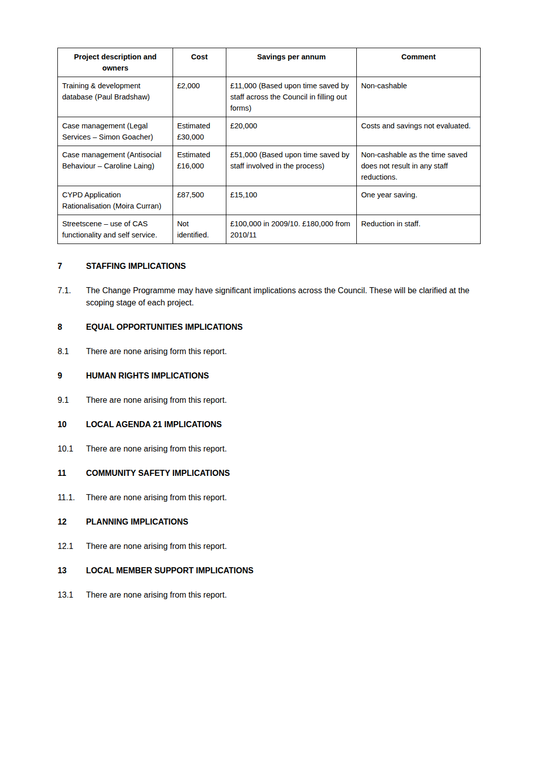| Project description and owners | Cost | Savings per annum | Comment |
| --- | --- | --- | --- |
| Training & development database (Paul Bradshaw) | £2,000 | £11,000 (Based upon time saved by staff across the Council in filling out forms) | Non-cashable |
| Case management (Legal Services – Simon Goacher) | Estimated £30,000 | £20,000 | Costs and savings not evaluated. |
| Case management (Antisocial Behaviour – Caroline Laing) | Estimated £16,000 | £51,000 (Based upon time saved by staff involved in the process) | Non-cashable as the time saved does not result in any staff reductions. |
| CYPD Application Rationalisation (Moira Curran) | £87,500 | £15,100 | One year saving. |
| Streetscene – use of CAS functionality and self service. | Not identified. | £100,000 in 2009/10. £180,000 from 2010/11 | Reduction in staff. |
7
Staffing Implications
7.1.
The Change Programme may have significant implications across the Council. These will be clarified at the scoping stage of each project.
8
Equal Opportunities Implications
8.1
There are none arising form this report.
9
Human Rights Implications
9.1
There are none arising from this report.
10
Local Agenda 21 Implications
10.1
There are none arising from this report.
11
Community Safety Implications
11.1.
There are none arising from this report.
12
Planning Implications
12.1
There are none arising from this report.
13
Local Member Support Implications
13.1
There are none arising from this report.